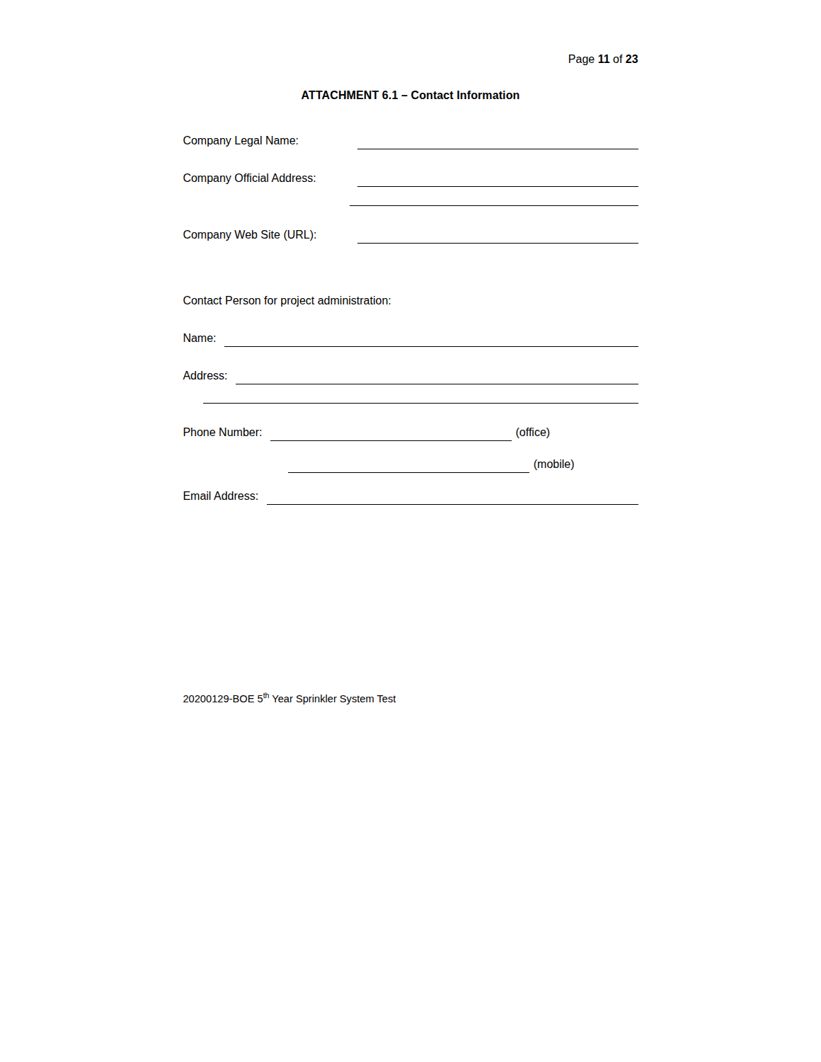Page 11 of 23
ATTACHMENT 6.1 – Contact Information
Company Legal Name:
Company Official Address:
Company Web Site (URL):
Contact Person for project administration:
Name:
Address:
Phone Number:
(office)
(mobile)
Email Address:
20200129-BOE 5th Year Sprinkler System Test